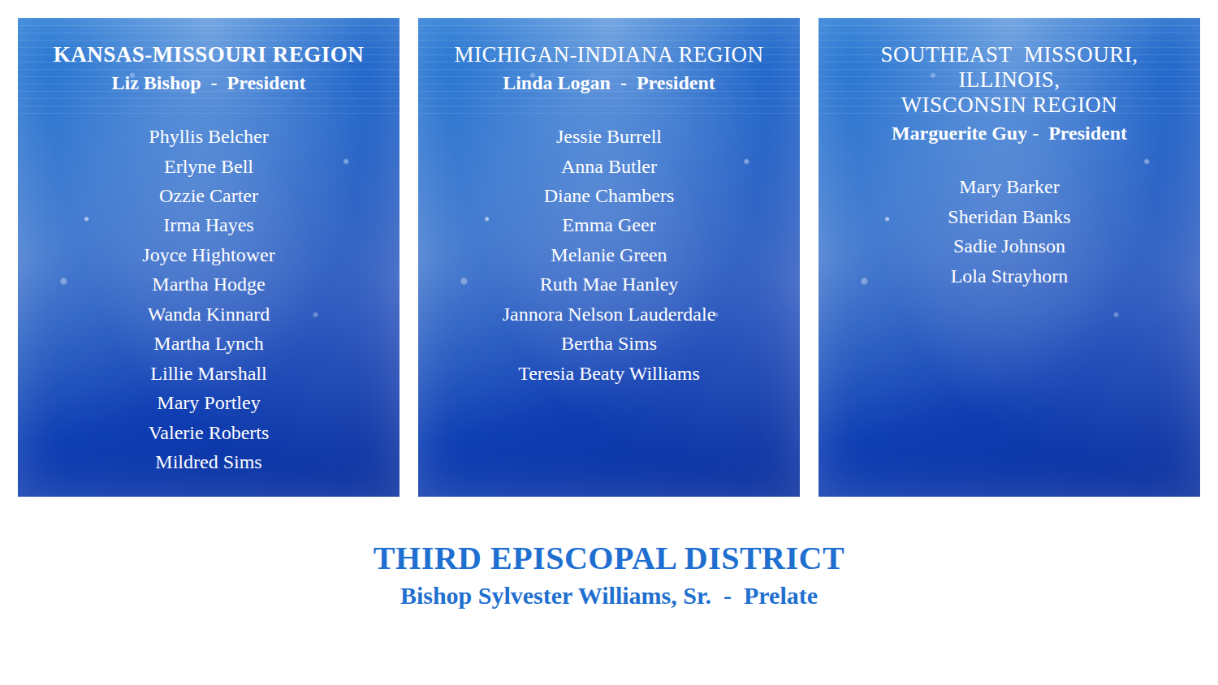Kansas-Missouri Region
Liz Bishop - President
Phyllis Belcher
Erlyne Bell
Ozzie Carter
Irma Hayes
Joyce Hightower
Martha Hodge
Wanda Kinnard
Martha Lynch
Lillie Marshall
Mary Portley
Valerie Roberts
Mildred Sims
Michigan-Indiana Region
Linda Logan - President
Jessie Burrell
Anna Butler
Diane Chambers
Emma Geer
Melanie Green
Ruth Mae Hanley
Jannora Nelson Lauderdale
Bertha Sims
Teresia Beaty Williams
Southeast Missouri,
Illinois,
Wisconsin Region
Marguerite Guy - President
Mary Barker
Sheridan Banks
Sadie Johnson
Lola Strayhorn
Third Episcopal District
Bishop Sylvester Williams, Sr. - Prelate